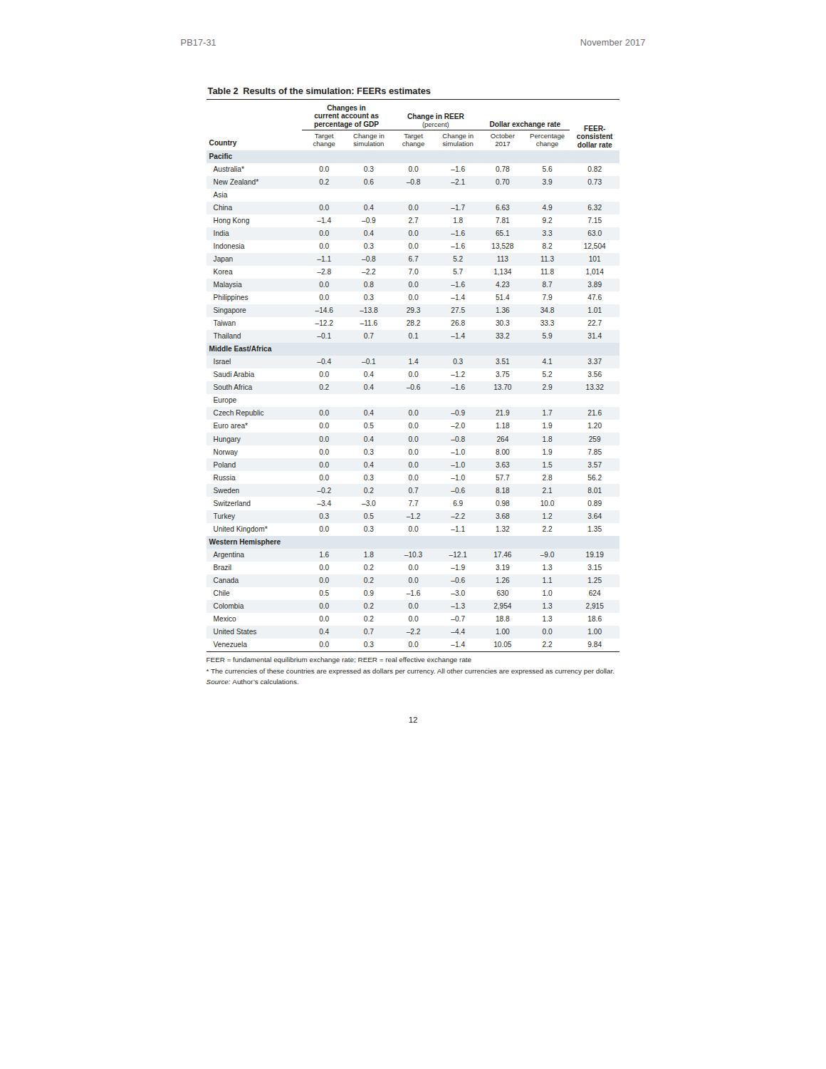PB17-31
November 2017
Table 2 Results of the simulation: FEERs estimates
| | Changes in current account as percentage of GDP | Change in REER (percent) | Dollar exchange rate | FEER- consistent dollar rate |
| --- | --- | --- | --- | --- |
| Country | Target change | Change in simulation | Target change | Change in simulation | October 2017 | Percentage change |
| Pacific |
| Australia* | 0.0 | 0.3 | 0.0 | –1.6 | 0.78 | 5.6 | 0.82 |
| New Zealand* | 0.2 | 0.6 | –0.8 | –2.1 | 0.70 | 3.9 | 0.73 |
| Asia | | | | | | | |
| China | 0.0 | 0.4 | 0.0 | –1.7 | 6.63 | 4.9 | 6.32 |
| Hong Kong | –1.4 | –0.9 | 2.7 | 1.8 | 7.81 | 9.2 | 7.15 |
| India | 0.0 | 0.4 | 0.0 | –1.6 | 65.1 | 3.3 | 63.0 |
| Indonesia | 0.0 | 0.3 | 0.0 | –1.6 | 13,528 | 8.2 | 12,504 |
| Japan | –1.1 | –0.8 | 6.7 | 5.2 | 113 | 11.3 | 101 |
| Korea | –2.8 | –2.2 | 7.0 | 5.7 | 1,134 | 11.8 | 1,014 |
| Malaysia | 0.0 | 0.8 | 0.0 | –1.6 | 4.23 | 8.7 | 3.89 |
| Philippines | 0.0 | 0.3 | 0.0 | –1.4 | 51.4 | 7.9 | 47.6 |
| Singapore | –14.6 | –13.8 | 29.3 | 27.5 | 1.36 | 34.8 | 1.01 |
| Taiwan | –12.2 | –11.6 | 28.2 | 26.8 | 30.3 | 33.3 | 22.7 |
| Thailand | –0.1 | 0.7 | 0.1 | –1.4 | 33.2 | 5.9 | 31.4 |
| Middle East/Africa |
| Israel | –0.4 | –0.1 | 1.4 | 0.3 | 3.51 | 4.1 | 3.37 |
| Saudi Arabia | 0.0 | 0.4 | 0.0 | –1.2 | 3.75 | 5.2 | 3.56 |
| South Africa | 0.2 | 0.4 | –0.6 | –1.6 | 13.70 | 2.9 | 13.32 |
| Europe | | | | | | | |
| Czech Republic | 0.0 | 0.4 | 0.0 | –0.9 | 21.9 | 1.7 | 21.6 |
| Euro area* | 0.0 | 0.5 | 0.0 | –2.0 | 1.18 | 1.9 | 1.20 |
| Hungary | 0.0 | 0.4 | 0.0 | –0.8 | 264 | 1.8 | 259 |
| Norway | 0.0 | 0.3 | 0.0 | –1.0 | 8.00 | 1.9 | 7.85 |
| Poland | 0.0 | 0.4 | 0.0 | –1.0 | 3.63 | 1.5 | 3.57 |
| Russia | 0.0 | 0.3 | 0.0 | –1.0 | 57.7 | 2.8 | 56.2 |
| Sweden | –0.2 | 0.2 | 0.7 | –0.6 | 8.18 | 2.1 | 8.01 |
| Switzerland | –3.4 | –3.0 | 7.7 | 6.9 | 0.98 | 10.0 | 0.89 |
| Turkey | 0.3 | 0.5 | –1.2 | –2.2 | 3.68 | 1.2 | 3.64 |
| United Kingdom* | 0.0 | 0.3 | 0.0 | –1.1 | 1.32 | 2.2 | 1.35 |
| Western Hemisphere |
| Argentina | 1.6 | 1.8 | –10.3 | –12.1 | 17.46 | –9.0 | 19.19 |
| Brazil | 0.0 | 0.2 | 0.0 | –1.9 | 3.19 | 1.3 | 3.15 |
| Canada | 0.0 | 0.2 | 0.0 | –0.6 | 1.26 | 1.1 | 1.25 |
| Chile | 0.5 | 0.9 | –1.6 | –3.0 | 630 | 1.0 | 624 |
| Colombia | 0.0 | 0.2 | 0.0 | –1.3 | 2,954 | 1.3 | 2,915 |
| Mexico | 0.0 | 0.2 | 0.0 | –0.7 | 18.8 | 1.3 | 18.6 |
| United States | 0.4 | 0.7 | –2.2 | –4.4 | 1.00 | 0.0 | 1.00 |
| Venezuela | 0.0 | 0.3 | 0.0 | –1.4 | 10.05 | 2.2 | 9.84 |
FEER = fundamental equilibrium exchange rate; REER = real effective exchange rate
* The currencies of these countries are expressed as dollars per currency. All other currencies are expressed as currency per dollar.
Source: Author’s calculations.
12